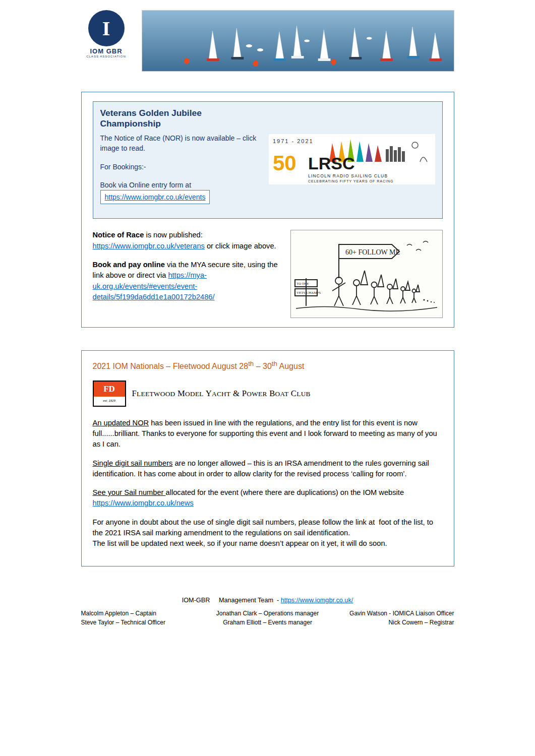I
IOM GBR
CLASS ASSOCIATION
Veterans Golden Jubilee Championship
The Notice of Race (NOR) is now available – click image to read.
For Bookings:-
Book via Online entry form at https://www.iomgbr.co.uk/events
1971 - 2021 50 LRSC LINCOLN RADIO SAILING CLUB CELEBRATING FIFTY YEARS OF RACING
Notice of Race is now published:
https://www.iomgbr.co.uk/veterans or click image above.
Book and pay online via the MYA secure site, using the link above or direct via https://mya-uk.org.uk/events/#events/event-details/5f199da6dd1e1a00172b2486/
60+ FOLLOW ME TO THE VETS CHAMPS
2021 IOM Nationals – Fleetwood August 28th – 30th August
FD
est. 1929
FLEETWOOD MODEL YACHT & POWER BOAT CLUB
An updated NOR has been issued in line with the regulations, and the entry list for this event is now full......brilliant. Thanks to everyone for supporting this event and I look forward to meeting as many of you as I can.
Single digit sail numbers are no longer allowed – this is an IRSA amendment to the rules governing sail identification. It has come about in order to allow clarity for the revised process ‘calling for room’.
See your Sail number allocated for the event (where there are duplications) on the IOM website https://www.iomgbr.co.uk/news
For anyone in doubt about the use of single digit sail numbers, please follow the link at foot of the list, to the 2021 IRSA sail marking amendment to the regulations on sail identification.
The list will be updated next week, so if your name doesn’t appear on it yet, it will do soon.
IOM-GBR Management Team - https://www.iomgbr.co.uk/
Malcolm Appleton – Captain
Steve Taylor – Technical Officer
Jonathan Clark – Operations manager
Graham Elliott – Events manager
Gavin Watson - IOMICA Liaison Officer
Nick Cowern – Registrar